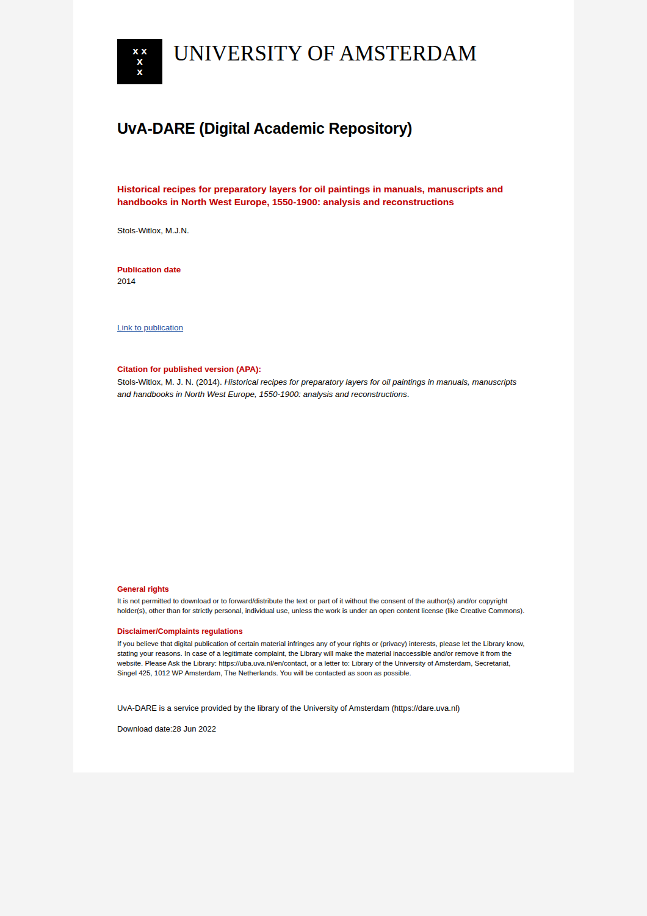x x x x
UNIVERSITY OF AMSTERDAM
UvA-DARE (Digital Academic Repository)
Historical recipes for preparatory layers for oil paintings in manuals, manuscripts and handbooks in North West Europe, 1550-1900: analysis and reconstructions
Stols-Witlox, M.J.N.
Publication date
2014
Link to publication
Citation for published version (APA):
Stols-Witlox, M. J. N. (2014). Historical recipes for preparatory layers for oil paintings in manuals, manuscripts and handbooks in North West Europe, 1550-1900: analysis and reconstructions.
General rights
It is not permitted to download or to forward/distribute the text or part of it without the consent of the author(s) and/or copyright holder(s), other than for strictly personal, individual use, unless the work is under an open content license (like Creative Commons).
Disclaimer/Complaints regulations
If you believe that digital publication of certain material infringes any of your rights or (privacy) interests, please let the Library know, stating your reasons. In case of a legitimate complaint, the Library will make the material inaccessible and/or remove it from the website. Please Ask the Library: https://uba.uva.nl/en/contact, or a letter to: Library of the University of Amsterdam, Secretariat, Singel 425, 1012 WP Amsterdam, The Netherlands. You will be contacted as soon as possible.
UvA-DARE is a service provided by the library of the University of Amsterdam (https://dare.uva.nl)
Download date:28 Jun 2022